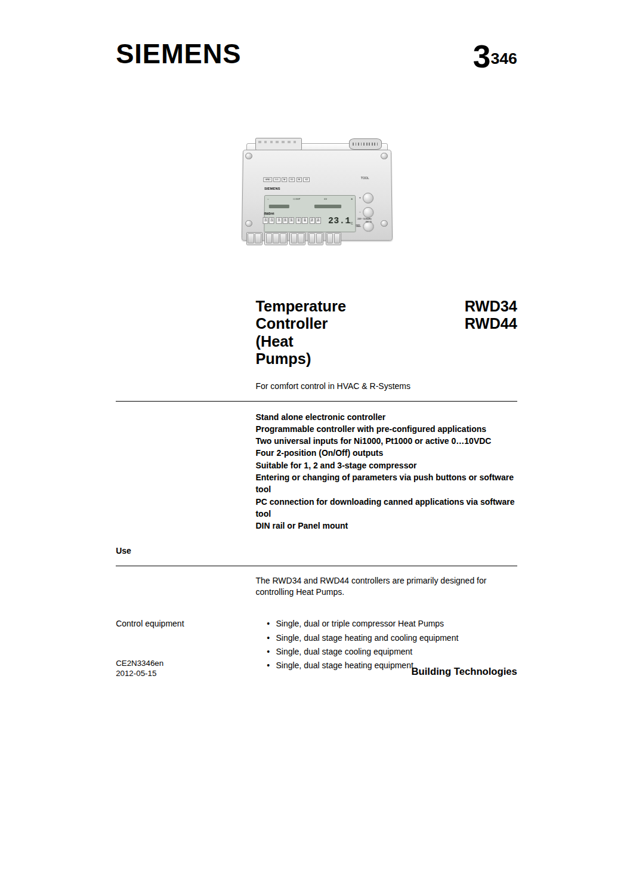SIEMENS
3346
GND D1 MX1 MX2
TOOL
SIEMENS
☼COMP 6V❄
1
23.1
°C
+
−
SEL
RWD44
Q
13 Q
14 Q
21 Q
23 Q
24 Q
31 Q
34 Q
41 Q
44
24V~ 50/60Hz
G0 G
Temperature Controller
(Heat Pumps)
RWD34
RWD44
For comfort control in HVAC & R-Systems
Stand alone electronic controller
Programmable controller with pre-configured applications
Two universal inputs for Ni1000, Pt1000 or active 0…10VDC
Four 2-position (On/Off) outputs
Suitable for 1, 2 and 3-stage compressor
Entering or changing of parameters via push buttons or software tool
PC connection for downloading canned applications via software tool
DIN rail or Panel mount
Use
The RWD34 and RWD44 controllers are primarily designed for controlling Heat Pumps.
Control equipment
Single, dual or triple compressor Heat Pumps
Single, dual stage heating and cooling equipment
Single, dual stage cooling equipment
Single, dual stage heating equipment
CE2N3346en
2012-05-15
Building Technologies